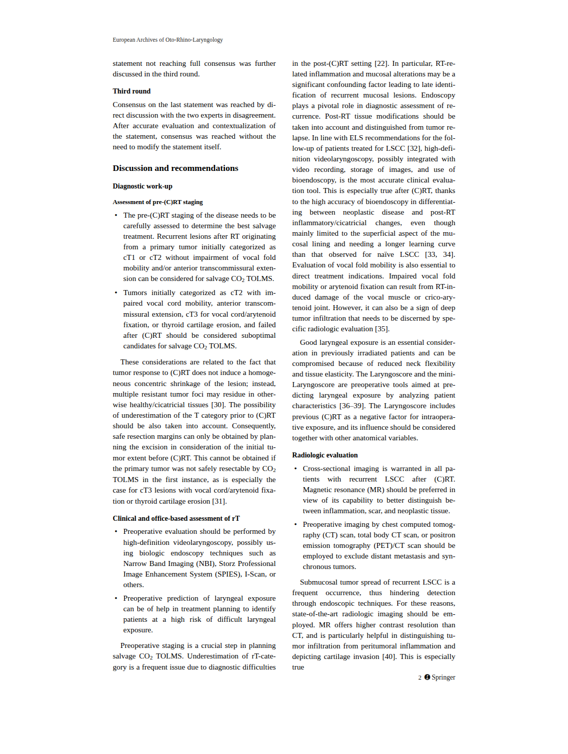European Archives of Oto-Rhino-Laryngology
statement not reaching full consensus was further discussed in the third round.
Third round
Consensus on the last statement was reached by direct discussion with the two experts in disagreement. After accurate evaluation and contextualization of the statement, consensus was reached without the need to modify the statement itself.
Discussion and recommendations
Diagnostic work-up
Assessment of pre-(C)RT staging
The pre-(C)RT staging of the disease needs to be carefully assessed to determine the best salvage treatment. Recurrent lesions after RT originating from a primary tumor initially categorized as cT1 or cT2 without impairment of vocal fold mobility and/or anterior transcommissural extension can be considered for salvage CO2 TOLMS.
Tumors initially categorized as cT2 with impaired vocal cord mobility, anterior transcommissural extension, cT3 for vocal cord/arytenoid fixation, or thyroid cartilage erosion, and failed after (C)RT should be considered suboptimal candidates for salvage CO2 TOLMS.
These considerations are related to the fact that tumor response to (C)RT does not induce a homogeneous concentric shrinkage of the lesion; instead, multiple resistant tumor foci may residue in otherwise healthy/cicatricial tissues [30]. The possibility of underestimation of the T category prior to (C)RT should be also taken into account. Consequently, safe resection margins can only be obtained by planning the excision in consideration of the initial tumor extent before (C)RT. This cannot be obtained if the primary tumor was not safely resectable by CO2 TOLMS in the first instance, as is especially the case for cT3 lesions with vocal cord/arytenoid fixation or thyroid cartilage erosion [31].
Clinical and office-based assessment of rT
Preoperative evaluation should be performed by high-definition videolaryngoscopy, possibly using biologic endoscopy techniques such as Narrow Band Imaging (NBI), Storz Professional Image Enhancement System (SPIES), I-Scan, or others.
Preoperative prediction of laryngeal exposure can be of help in treatment planning to identify patients at a high risk of difficult laryngeal exposure.
Preoperative staging is a crucial step in planning salvage CO2 TOLMS. Underestimation of rT-category is a frequent issue due to diagnostic difficulties in the post-(C)RT setting [22]. In particular, RT-related inflammation and mucosal alterations may be a significant confounding factor leading to late identification of recurrent mucosal lesions. Endoscopy plays a pivotal role in diagnostic assessment of recurrence. Post-RT tissue modifications should be taken into account and distinguished from tumor relapse. In line with ELS recommendations for the follow-up of patients treated for LSCC [32], high-definition videolaryngoscopy, possibly integrated with video recording, storage of images, and use of bioendoscopy, is the most accurate clinical evaluation tool. This is especially true after (C)RT, thanks to the high accuracy of bioendoscopy in differentiating between neoplastic disease and post-RT inflammatory/cicatricial changes, even though mainly limited to the superficial aspect of the mucosal lining and needing a longer learning curve than that observed for naïve LSCC [33, 34]. Evaluation of vocal fold mobility is also essential to direct treatment indications. Impaired vocal fold mobility or arytenoid fixation can result from RT-induced damage of the vocal muscle or crico-arytenoid joint. However, it can also be a sign of deep tumor infiltration that needs to be discerned by specific radiologic evaluation [35].
Good laryngeal exposure is an essential consideration in previously irradiated patients and can be compromised because of reduced neck flexibility and tissue elasticity. The Laryngoscore and the mini-Laryngoscore are preoperative tools aimed at predicting laryngeal exposure by analyzing patient characteristics [36–39]. The Laryngoscore includes previous (C)RT as a negative factor for intraoperative exposure, and its influence should be considered together with other anatomical variables.
Radiologic evaluation
Cross-sectional imaging is warranted in all patients with recurrent LSCC after (C)RT. Magnetic resonance (MR) should be preferred in view of its capability to better distinguish between inflammation, scar, and neoplastic tissue.
Preoperative imaging by chest computed tomography (CT) scan, total body CT scan, or positron emission tomography (PET)/CT scan should be employed to exclude distant metastasis and synchronous tumors.
Submucosal tumor spread of recurrent LSCC is a frequent occurrence, thus hindering detection through endoscopic techniques. For these reasons, state-of-the-art radiologic imaging should be employed. MR offers higher contrast resolution than CT, and is particularly helpful in distinguishing tumor infiltration from peritumoral inflammation and depicting cartilage invasion [40]. This is especially true
2➊ Springer